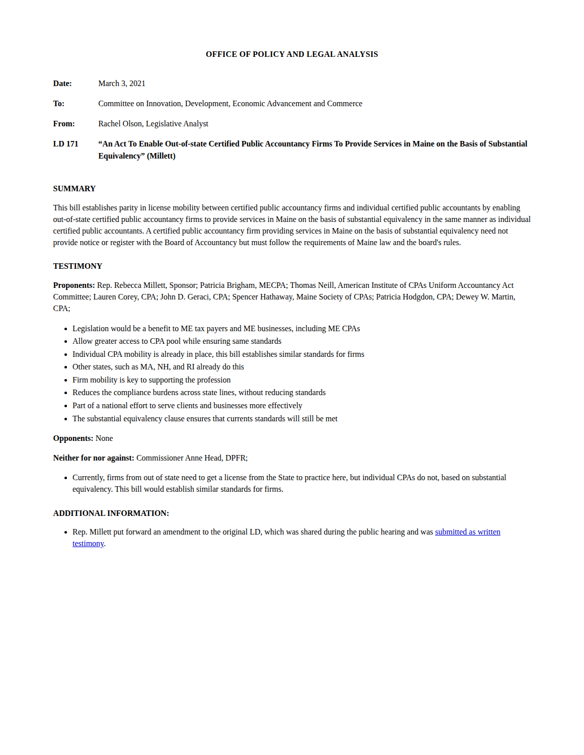OFFICE OF POLICY AND LEGAL ANALYSIS
| Date: | March 3, 2021 |
| To: | Committee on Innovation, Development, Economic Advancement and Commerce |
| From: | Rachel Olson, Legislative Analyst |
| LD 171 | “An Act To Enable Out-of-state Certified Public Accountancy Firms To Provide Services in Maine on the Basis of Substantial Equivalency” (Millett) |
SUMMARY
This bill establishes parity in license mobility between certified public accountancy firms and individual certified public accountants by enabling out-of-state certified public accountancy firms to provide services in Maine on the basis of substantial equivalency in the same manner as individual certified public accountants. A certified public accountancy firm providing services in Maine on the basis of substantial equivalency need not provide notice or register with the Board of Accountancy but must follow the requirements of Maine law and the board's rules.
TESTIMONY
Proponents: Rep. Rebecca Millett, Sponsor; Patricia Brigham, MECPA; Thomas Neill, American Institute of CPAs Uniform Accountancy Act Committee; Lauren Corey, CPA; John D. Geraci, CPA; Spencer Hathaway, Maine Society of CPAs; Patricia Hodgdon, CPA; Dewey W. Martin, CPA;
Legislation would be a benefit to ME tax payers and ME businesses, including ME CPAs
Allow greater access to CPA pool while ensuring same standards
Individual CPA mobility is already in place, this bill establishes similar standards for firms
Other states, such as MA, NH, and RI already do this
Firm mobility is key to supporting the profession
Reduces the compliance burdens across state lines, without reducing standards
Part of a national effort to serve clients and businesses more effectively
The substantial equivalency clause ensures that currents standards will still be met
Opponents: None
Neither for nor against: Commissioner Anne Head, DPFR;
Currently, firms from out of state need to get a license from the State to practice here, but individual CPAs do not, based on substantial equivalency. This bill would establish similar standards for firms.
ADDITIONAL INFORMATION:
Rep. Millett put forward an amendment to the original LD, which was shared during the public hearing and was submitted as written testimony.